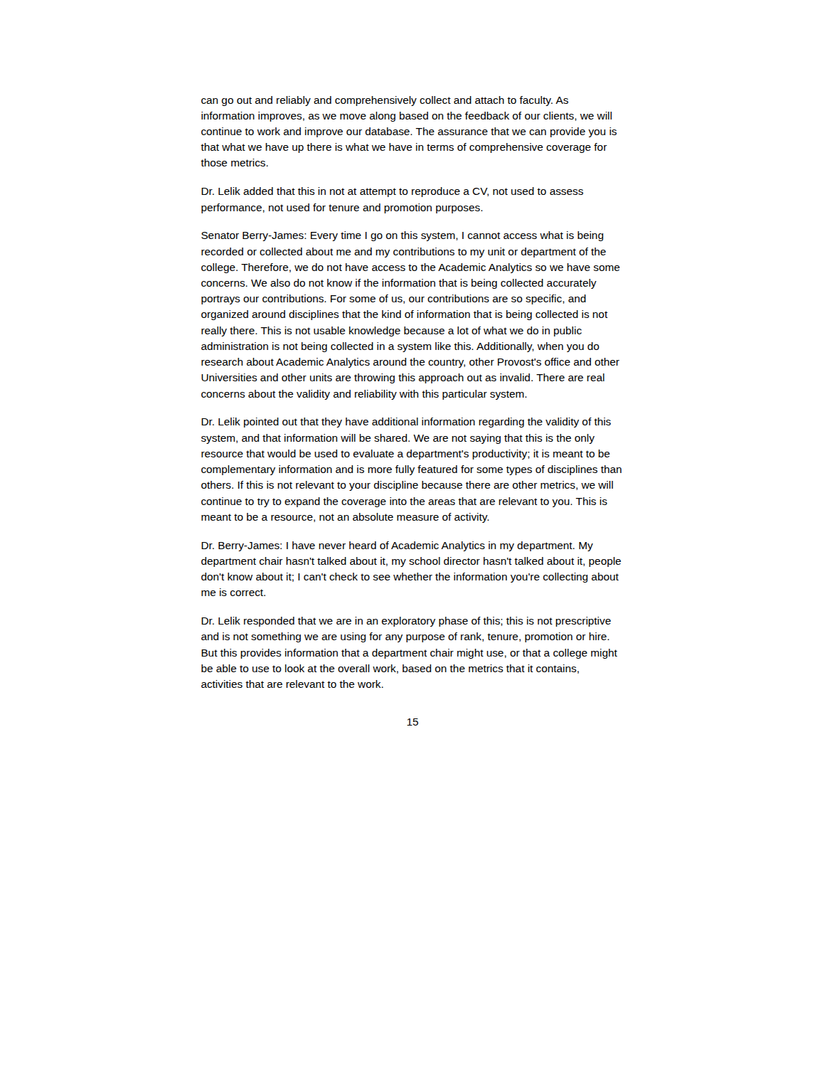can go out and reliably and comprehensively collect and attach to faculty. As information improves, as we move along based on the feedback of our clients, we will continue to work and improve our database. The assurance that we can provide you is that what we have up there is what we have in terms of comprehensive coverage for those metrics.
Dr. Lelik added that this in not at attempt to reproduce a CV, not used to assess performance, not used for tenure and promotion purposes.
Senator Berry-James: Every time I go on this system, I cannot access what is being recorded or collected about me and my contributions to my unit or department of the college. Therefore, we do not have access to the Academic Analytics so we have some concerns. We also do not know if the information that is being collected accurately portrays our contributions. For some of us, our contributions are so specific, and organized around disciplines that the kind of information that is being collected is not really there. This is not usable knowledge because a lot of what we do in public administration is not being collected in a system like this. Additionally, when you do research about Academic Analytics around the country, other Provost's office and other Universities and other units are throwing this approach out as invalid. There are real concerns about the validity and reliability with this particular system.
Dr. Lelik pointed out that they have additional information regarding the validity of this system, and that information will be shared. We are not saying that this is the only resource that would be used to evaluate a department's productivity; it is meant to be complementary information and is more fully featured for some types of disciplines than others. If this is not relevant to your discipline because there are other metrics, we will continue to try to expand the coverage into the areas that are relevant to you. This is meant to be a resource, not an absolute measure of activity.
Dr. Berry-James: I have never heard of Academic Analytics in my department. My department chair hasn't talked about it, my school director hasn't talked about it, people don't know about it; I can't check to see whether the information you're collecting about me is correct.
Dr. Lelik responded that we are in an exploratory phase of this; this is not prescriptive and is not something we are using for any purpose of rank, tenure, promotion or hire. But this provides information that a department chair might use, or that a college might be able to use to look at the overall work, based on the metrics that it contains, activities that are relevant to the work.
15